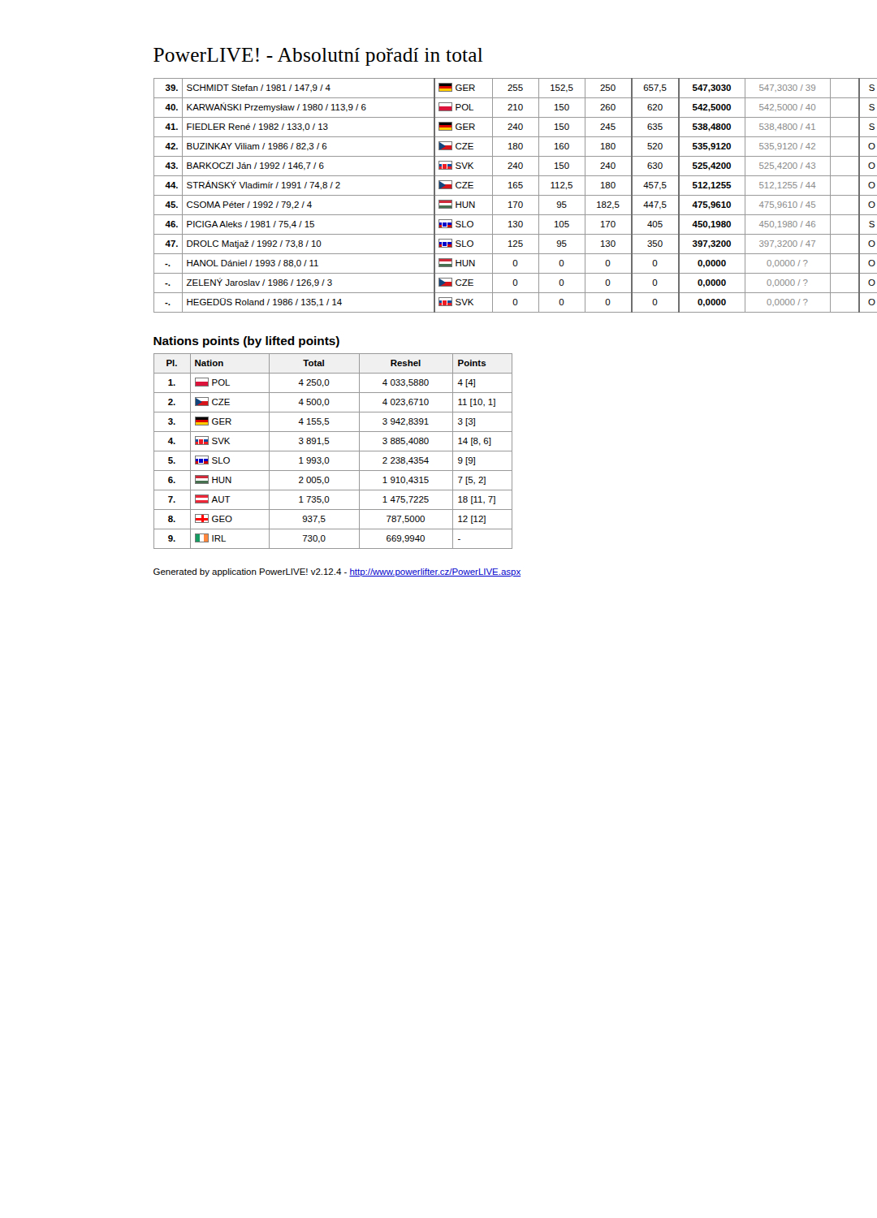PowerLIVE! - Absolutní pořadí in total
| 39. | SCHMIDT Stefan / 1981 / 147,9 / 4 | GER | 255 | 152,5 | 250 | 657,5 | 547,3030 | 547,3030 / 39 | | S |
| 40. | KARWAŃSKI Przemysław / 1980 / 113,9 / 6 | POL | 210 | 150 | 260 | 620 | 542,5000 | 542,5000 / 40 | | S |
| 41. | FIEDLER René / 1982 / 133,0 / 13 | GER | 240 | 150 | 245 | 635 | 538,4800 | 538,4800 / 41 | | S |
| 42. | BUZINKAY Viliam / 1986 / 82,3 / 6 | CZE | 180 | 160 | 180 | 520 | 535,9120 | 535,9120 / 42 | | O |
| 43. | BARKOCZI Ján / 1992 / 146,7 / 6 | SVK | 240 | 150 | 240 | 630 | 525,4200 | 525,4200 / 43 | | O |
| 44. | STRÁNSKÝ Vladimír / 1991 / 74,8 / 2 | CZE | 165 | 112,5 | 180 | 457,5 | 512,1255 | 512,1255 / 44 | | O |
| 45. | CSOMA Péter / 1992 / 79,2 / 4 | HUN | 170 | 95 | 182,5 | 447,5 | 475,9610 | 475,9610 / 45 | | O |
| 46. | PICIGA Aleks / 1981 / 75,4 / 15 | SLO | 130 | 105 | 170 | 405 | 450,1980 | 450,1980 / 46 | | S |
| 47. | DROLC Matjaž / 1992 / 73,8 / 10 | SLO | 125 | 95 | 130 | 350 | 397,3200 | 397,3200 / 47 | | O |
| -. | HANOL Dániel / 1993 / 88,0 / 11 | HUN | 0 | 0 | 0 | 0 | 0,0000 | 0,0000 / ? | | O |
| -. | ZELENÝ Jaroslav / 1986 / 126,9 / 3 | CZE | 0 | 0 | 0 | 0 | 0,0000 | 0,0000 / ? | | O |
| -. | HEGEDÜS Roland / 1986 / 135,1 / 14 | SVK | 0 | 0 | 0 | 0 | 0,0000 | 0,0000 / ? | | O |
Nations points (by lifted points)
| Pl. | Nation | Total | Reshel | Points |
| --- | --- | --- | --- | --- |
| 1. | POL | 4 250,0 | 4 033,5880 | 4 [4] |
| 2. | CZE | 4 500,0 | 4 023,6710 | 11 [10, 1] |
| 3. | GER | 4 155,5 | 3 942,8391 | 3 [3] |
| 4. | SVK | 3 891,5 | 3 885,4080 | 14 [8, 6] |
| 5. | SLO | 1 993,0 | 2 238,4354 | 9 [9] |
| 6. | HUN | 2 005,0 | 1 910,4315 | 7 [5, 2] |
| 7. | AUT | 1 735,0 | 1 475,7225 | 18 [11, 7] |
| 8. | GEO | 937,5 | 787,5000 | 12 [12] |
| 9. | IRL | 730,0 | 669,9940 | - |
Generated by application PowerLIVE! v2.12.4 - http://www.powerlifter.cz/PowerLIVE.aspx